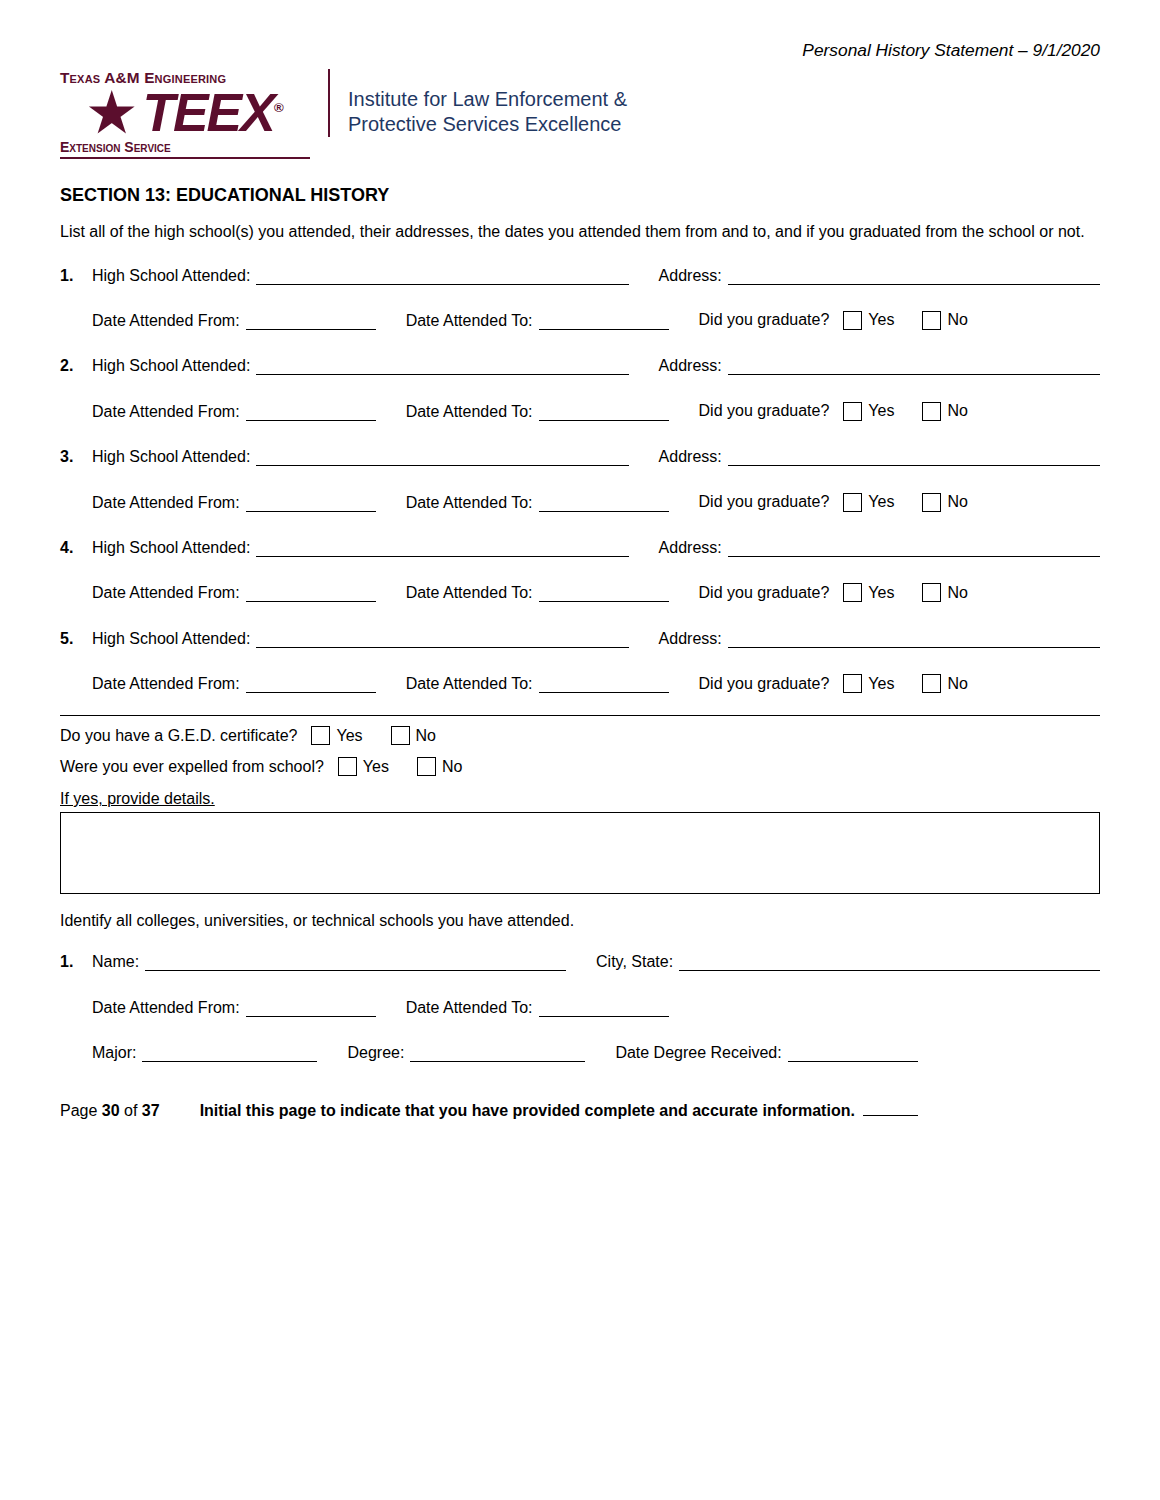Personal History Statement – 9/1/2020
Texas A&M Engineering
★ TEEX®
Extension Service
Institute for Law Enforcement &
Protective Services Excellence
SECTION 13: EDUCATIONAL HISTORY
List all of the high school(s) you attended, their addresses, the dates you attended them from and to, and if you graduated from the school or not.
1. High School Attended: Address:
Date Attended From: Date Attended To:
Did you graduate? Yes No
2. High School Attended: Address:
Date Attended From: Date Attended To:
Did you graduate? Yes No
3. High School Attended: Address:
Date Attended From: Date Attended To:
Did you graduate? Yes No
4. High School Attended: Address:
Date Attended From: Date Attended To:
Did you graduate? Yes No
5. High School Attended: Address:
Date Attended From: Date Attended To:
Did you graduate? Yes No
Do you have a G.E.D. certificate? Yes No
Were you ever expelled from school? Yes No
If yes, provide details.
Identify all colleges, universities, or technical schools you have attended.
1. Name: City, State:
Date Attended From: Date Attended To:
Major: Degree: Date Degree Received:
Page 30 of 37 Initial this page to indicate that you have provided complete and accurate information.